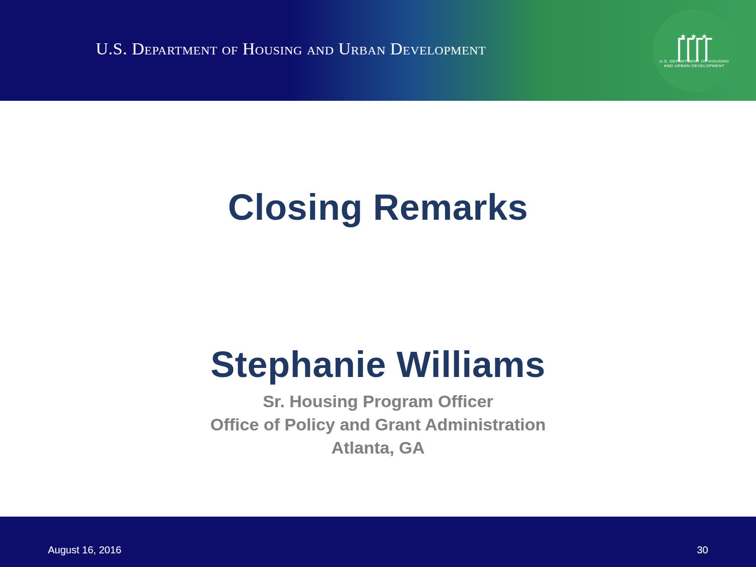U.S. Department of Housing and Urban Development
★ ★ ★ ⎡⎡⎡⎡ U.S. Department of Housing and Urban Development
Closing Remarks
Stephanie Williams
Sr. Housing Program Officer
Office of Policy and Grant Administration
Atlanta, GA
August 16, 2016 30